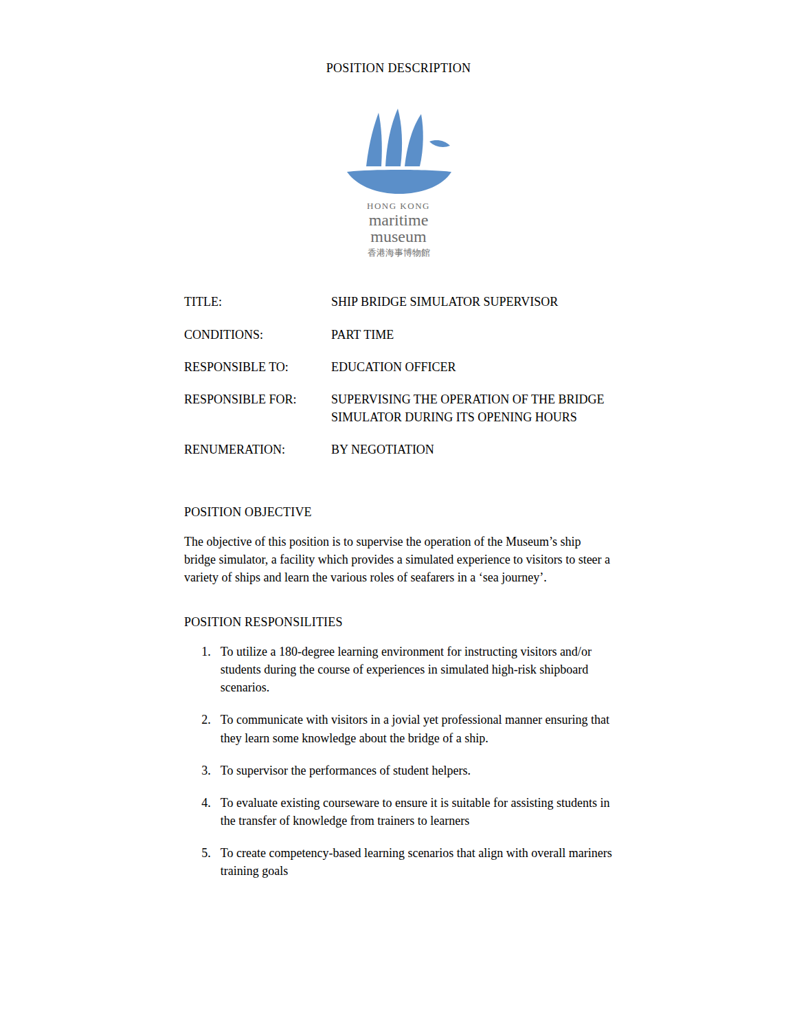POSITION DESCRIPTION
HONG KONG maritime museum 香港海事博物館
| TITLE: | SHIP BRIDGE SIMULATOR SUPERVISOR |
| CONDITIONS: | PART TIME |
| RESPONSIBLE TO: | EDUCATION OFFICER |
| RESPONSIBLE FOR: | SUPERVISING THE OPERATION OF THE BRIDGE SIMULATOR DURING ITS OPENING HOURS |
| RENUMERATION: | BY NEGOTIATION |
POSITION OBJECTIVE
The objective of this position is to supervise the operation of the Museum’s ship bridge simulator, a facility which provides a simulated experience to visitors to steer a variety of ships and learn the various roles of seafarers in a ‘sea journey’.
POSITION RESPONSILITIES
To utilize a 180-degree learning environment for instructing visitors and/or students during the course of experiences in simulated high-risk shipboard scenarios.
To communicate with visitors in a jovial yet professional manner ensuring that they learn some knowledge about the bridge of a ship.
To supervisor the performances of student helpers.
To evaluate existing courseware to ensure it is suitable for assisting students in the transfer of knowledge from trainers to learners
To create competency-based learning scenarios that align with overall mariners training goals